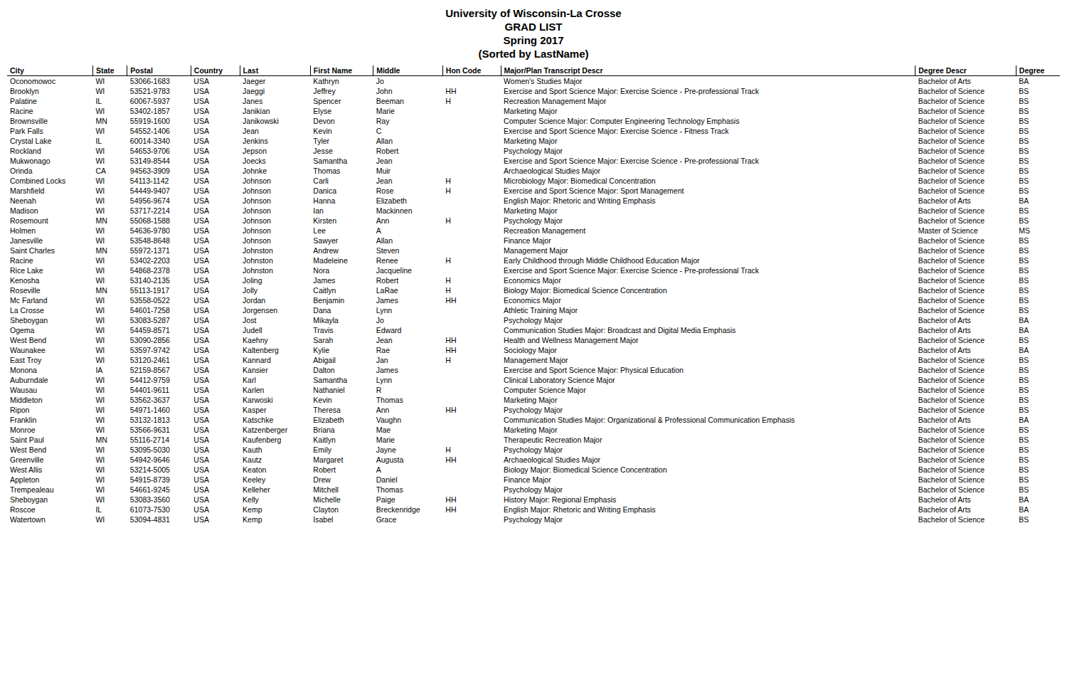University of Wisconsin-La Crosse
GRAD LIST
Spring 2017
(Sorted by LastName)
| City | State | Postal | Country | Last | First Name | Middle | Hon Code | Major/Plan Transcript Descr | Degree Descr | Degree |
| --- | --- | --- | --- | --- | --- | --- | --- | --- | --- | --- |
| Oconomowoc | WI | 53066-1683 | USA | Jaeger | Kathryn | Jo | | Women's Studies Major | Bachelor of Arts | BA |
| Brooklyn | WI | 53521-9783 | USA | Jaeggi | Jeffrey | John | HH | Exercise and Sport Science Major: Exercise Science - Pre-professional Track | Bachelor of Science | BS |
| Palatine | IL | 60067-5937 | USA | Janes | Spencer | Beeman | H | Recreation Management Major | Bachelor of Science | BS |
| Racine | WI | 53402-1857 | USA | Janikian | Elyse | Marie | | Marketing Major | Bachelor of Science | BS |
| Brownsville | MN | 55919-1600 | USA | Janikowski | Devon | Ray | | Computer Science Major: Computer Engineering Technology Emphasis | Bachelor of Science | BS |
| Park Falls | WI | 54552-1406 | USA | Jean | Kevin | C | | Exercise and Sport Science Major: Exercise Science - Fitness Track | Bachelor of Science | BS |
| Crystal Lake | IL | 60014-3340 | USA | Jenkins | Tyler | Allan | | Marketing Major | Bachelor of Science | BS |
| Rockland | WI | 54653-9706 | USA | Jepson | Jesse | Robert | | Psychology Major | Bachelor of Science | BS |
| Mukwonago | WI | 53149-8544 | USA | Joecks | Samantha | Jean | | Exercise and Sport Science Major: Exercise Science - Pre-professional Track | Bachelor of Science | BS |
| Orinda | CA | 94563-3909 | USA | Johnke | Thomas | Muir | | Archaeological Studies Major | Bachelor of Science | BS |
| Combined Locks | WI | 54113-1142 | USA | Johnson | Carli | Jean | H | Microbiology Major: Biomedical Concentration | Bachelor of Science | BS |
| Marshfield | WI | 54449-9407 | USA | Johnson | Danica | Rose | H | Exercise and Sport Science Major: Sport Management | Bachelor of Science | BS |
| Neenah | WI | 54956-9674 | USA | Johnson | Hanna | Elizabeth | | English Major: Rhetoric and Writing Emphasis | Bachelor of Arts | BA |
| Madison | WI | 53717-2214 | USA | Johnson | Ian | Mackinnen | | Marketing Major | Bachelor of Science | BS |
| Rosemount | MN | 55068-1588 | USA | Johnson | Kirsten | Ann | H | Psychology Major | Bachelor of Science | BS |
| Holmen | WI | 54636-9780 | USA | Johnson | Lee | A | | Recreation Management | Master of Science | MS |
| Janesville | WI | 53548-8648 | USA | Johnson | Sawyer | Allan | | Finance Major | Bachelor of Science | BS |
| Saint Charles | MN | 55972-1371 | USA | Johnston | Andrew | Steven | | Management Major | Bachelor of Science | BS |
| Racine | WI | 53402-2203 | USA | Johnston | Madeleine | Renee | H | Early Childhood through Middle Childhood Education Major | Bachelor of Science | BS |
| Rice Lake | WI | 54868-2378 | USA | Johnston | Nora | Jacqueline | | Exercise and Sport Science Major: Exercise Science - Pre-professional Track | Bachelor of Science | BS |
| Kenosha | WI | 53140-2135 | USA | Joling | James | Robert | H | Economics Major | Bachelor of Science | BS |
| Roseville | MN | 55113-1917 | USA | Jolly | Caitlyn | LaRae | H | Biology Major: Biomedical Science Concentration | Bachelor of Science | BS |
| Mc Farland | WI | 53558-0522 | USA | Jordan | Benjamin | James | HH | Economics Major | Bachelor of Science | BS |
| La Crosse | WI | 54601-7258 | USA | Jorgensen | Dana | Lynn | | Athletic Training Major | Bachelor of Science | BS |
| Sheboygan | WI | 53083-5287 | USA | Jost | Mikayla | Jo | | Psychology Major | Bachelor of Arts | BA |
| Ogema | WI | 54459-8571 | USA | Judell | Travis | Edward | | Communication Studies Major: Broadcast and Digital Media Emphasis | Bachelor of Arts | BA |
| West Bend | WI | 53090-2856 | USA | Kaehny | Sarah | Jean | HH | Health and Wellness Management Major | Bachelor of Science | BS |
| Waunakee | WI | 53597-9742 | USA | Kaltenberg | Kylie | Rae | HH | Sociology Major | Bachelor of Arts | BA |
| East Troy | WI | 53120-2461 | USA | Kannard | Abigail | Jan | H | Management Major | Bachelor of Science | BS |
| Monona | IA | 52159-8567 | USA | Kansier | Dalton | James | | Exercise and Sport Science Major: Physical Education | Bachelor of Science | BS |
| Auburndale | WI | 54412-9759 | USA | Karl | Samantha | Lynn | | Clinical Laboratory Science Major | Bachelor of Science | BS |
| Wausau | WI | 54401-9611 | USA | Karlen | Nathaniel | R | | Computer Science Major | Bachelor of Science | BS |
| Middleton | WI | 53562-3637 | USA | Karwoski | Kevin | Thomas | | Marketing Major | Bachelor of Science | BS |
| Ripon | WI | 54971-1460 | USA | Kasper | Theresa | Ann | HH | Psychology Major | Bachelor of Science | BS |
| Franklin | WI | 53132-1813 | USA | Katschke | Elizabeth | Vaughn | | Communication Studies Major: Organizational & Professional Communication Emphasis | Bachelor of Arts | BA |
| Monroe | WI | 53566-9631 | USA | Katzenberger | Briana | Mae | | Marketing Major | Bachelor of Science | BS |
| Saint Paul | MN | 55116-2714 | USA | Kaufenberg | Kaitlyn | Marie | | Therapeutic Recreation Major | Bachelor of Science | BS |
| West Bend | WI | 53095-5030 | USA | Kauth | Emily | Jayne | H | Psychology Major | Bachelor of Science | BS |
| Greenville | WI | 54942-9646 | USA | Kautz | Margaret | Augusta | HH | Archaeological Studies Major | Bachelor of Science | BS |
| West Allis | WI | 53214-5005 | USA | Keaton | Robert | A | | Biology Major: Biomedical Science Concentration | Bachelor of Science | BS |
| Appleton | WI | 54915-8739 | USA | Keeley | Drew | Daniel | | Finance Major | Bachelor of Science | BS |
| Trempealeau | WI | 54661-9245 | USA | Kelleher | Mitchell | Thomas | | Psychology Major | Bachelor of Science | BS |
| Sheboygan | WI | 53083-3560 | USA | Kelly | Michelle | Paige | HH | History Major: Regional Emphasis | Bachelor of Arts | BA |
| Roscoe | IL | 61073-7530 | USA | Kemp | Clayton | Breckenridge | HH | English Major: Rhetoric and Writing Emphasis | Bachelor of Arts | BA |
| Watertown | WI | 53094-4831 | USA | Kemp | Isabel | Grace | | Psychology Major | Bachelor of Science | BS |